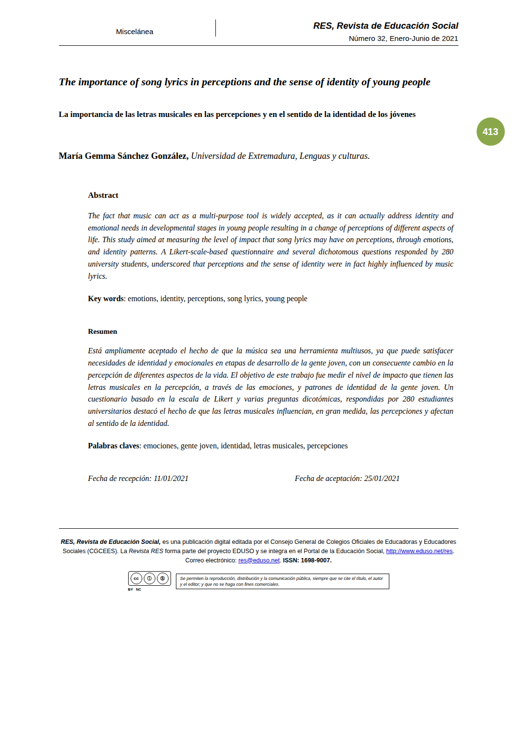Miscelánea
RES, Revista de Educación Social
Número 32, Enero-Junio de 2021
The importance of song lyrics in perceptions and the sense of identity of young people
La importancia de las letras musicales en las percepciones y en el sentido de la identidad de los jóvenes 413
María Gemma Sánchez González, Universidad de Extremadura, Lenguas y culturas.
Abstract
The fact that music can act as a multi-purpose tool is widely accepted, as it can actually address identity and emotional needs in developmental stages in young people resulting in a change of perceptions of different aspects of life. This study aimed at measuring the level of impact that song lyrics may have on perceptions, through emotions, and identity patterns. A Likert-scale-based questionnaire and several dichotomous questions responded by 280 university students, underscored that perceptions and the sense of identity were in fact highly influenced by music lyrics.
Key words: emotions, identity, perceptions, song lyrics, young people
Resumen
Está ampliamente aceptado el hecho de que la música sea una herramienta multiusos, ya que puede satisfacer necesidades de identidad y emocionales en etapas de desarrollo de la gente joven, con un consecuente cambio en la percepción de diferentes aspectos de la vida. El objetivo de este trabajo fue medir el nivel de impacto que tienen las letras musicales en la percepción, a través de las emociones, y patrones de identidad de la gente joven. Un cuestionario basado en la escala de Likert y varias preguntas dicotómicas, respondidas por 280 estudiantes universitarios destacó el hecho de que las letras musicales influencian, en gran medida, las percepciones y afectan al sentido de la identidad.
Palabras claves: emociones, gente joven, identidad, letras musicales, percepciones
Fecha de recepción: 11/01/2021 Fecha de aceptación: 25/01/2021
RES, Revista de Educación Social, es una publicación digital editada por el Consejo General de Colegios Oficiales de Educadoras y Educadores Sociales (CGCEES). La Revista RES forma parte del proyecto EDUSO y se integra en el Portal de la Educación Social, http://www.eduso.net/res. Correo electrónico: res@eduso.net. ISSN: 1698-9007.
cc ⓘ Ⓢ
BY NC
Se permiten la reproducción, distribución y la comunicación pública, siempre que se cite el título, el autor y el editor; y que no se haga con fines comerciales.